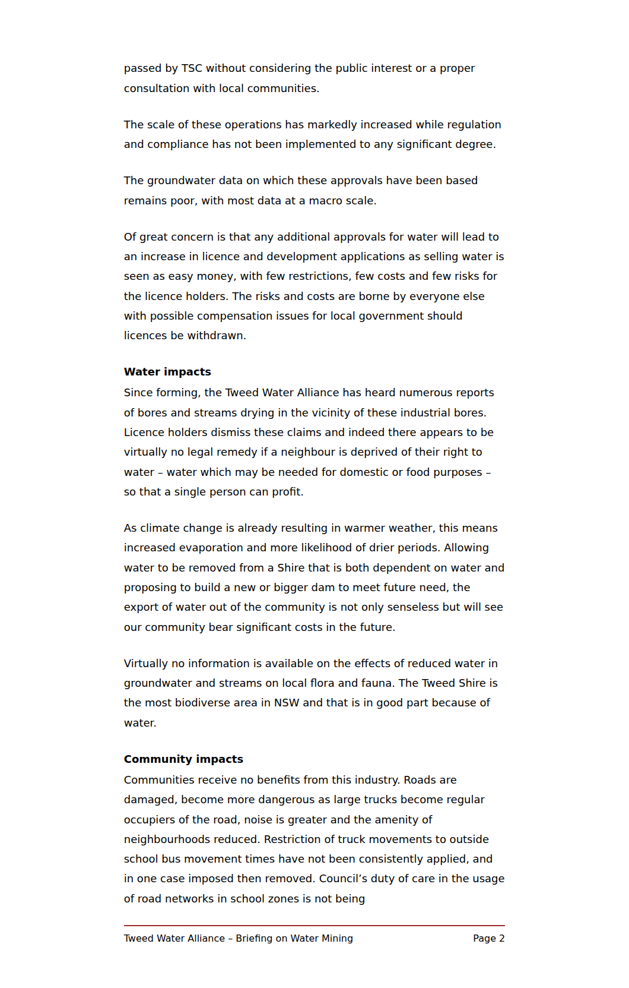passed by TSC without considering the public interest or a proper consultation with local communities.
The scale of these operations has markedly increased while regulation and compliance has not been implemented to any significant degree.
The groundwater data on which these approvals have been based remains poor, with most data at a macro scale.
Of great concern is that any additional approvals for water will lead to an increase in licence and development applications as selling water is seen as easy money, with few restrictions, few costs and few risks for the licence holders. The risks and costs are borne by everyone else with possible compensation issues for local government should licences be withdrawn.
Water impacts
Since forming, the Tweed Water Alliance has heard numerous reports of bores and streams drying in the vicinity of these industrial bores. Licence holders dismiss these claims and indeed there appears to be virtually no legal remedy if a neighbour is deprived of their right to water – water which may be needed for domestic or food purposes – so that a single person can profit.
As climate change is already resulting in warmer weather, this means increased evaporation and more likelihood of drier periods. Allowing water to be removed from a Shire that is both dependent on water and proposing to build a new or bigger dam to meet future need, the export of water out of the community is not only senseless but will see our community bear significant costs in the future.
Virtually no information is available on the effects of reduced water in groundwater and streams on local flora and fauna. The Tweed Shire is the most biodiverse area in NSW and that is in good part because of water.
Community impacts
Communities receive no benefits from this industry. Roads are damaged, become more dangerous as large trucks become regular occupiers of the road, noise is greater and the amenity of neighbourhoods reduced. Restriction of truck movements to outside school bus movement times have not been consistently applied, and in one case imposed then removed. Council’s duty of care in the usage of road networks in school zones is not being
Tweed Water Alliance – Briefing on Water Mining
Page 2